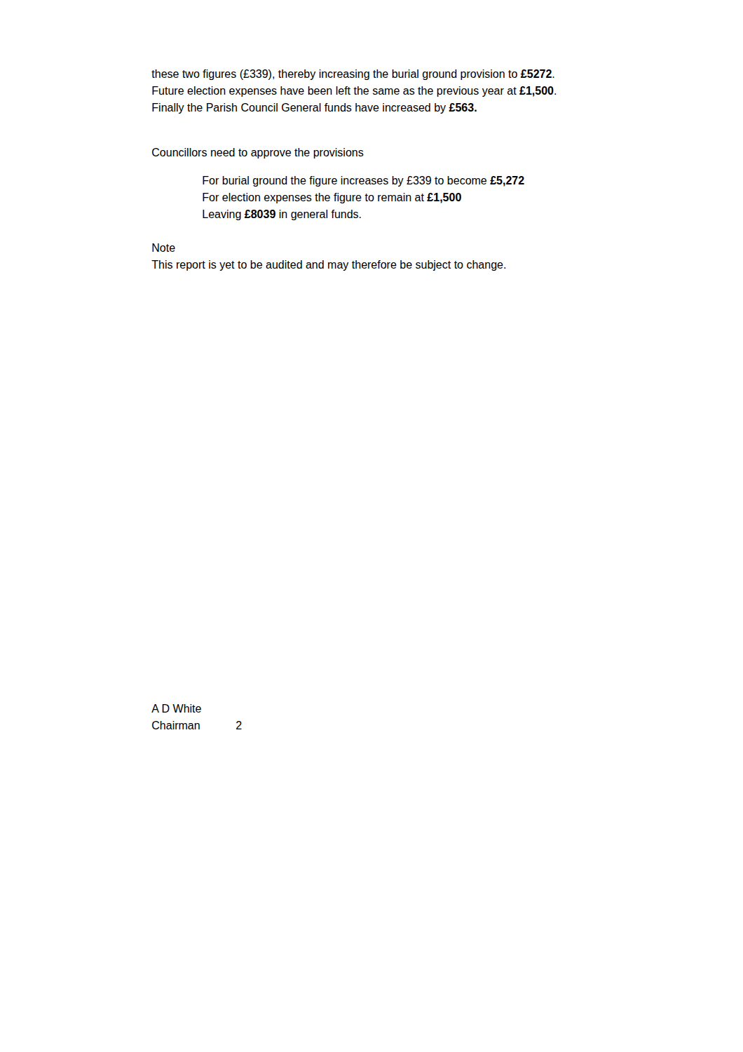these two figures (£339), thereby increasing the burial ground provision to £5272. Future election expenses have been left the same as the previous year at £1,500. Finally the Parish Council General funds have increased by £563.
Councillors need to approve the provisions
For burial ground the figure increases by £339 to become £5,272
For election expenses the figure to remain at £1,500
Leaving £8039 in general funds.
Note
This report is yet to be audited and may therefore be subject to change.
A D White
Chairman 2